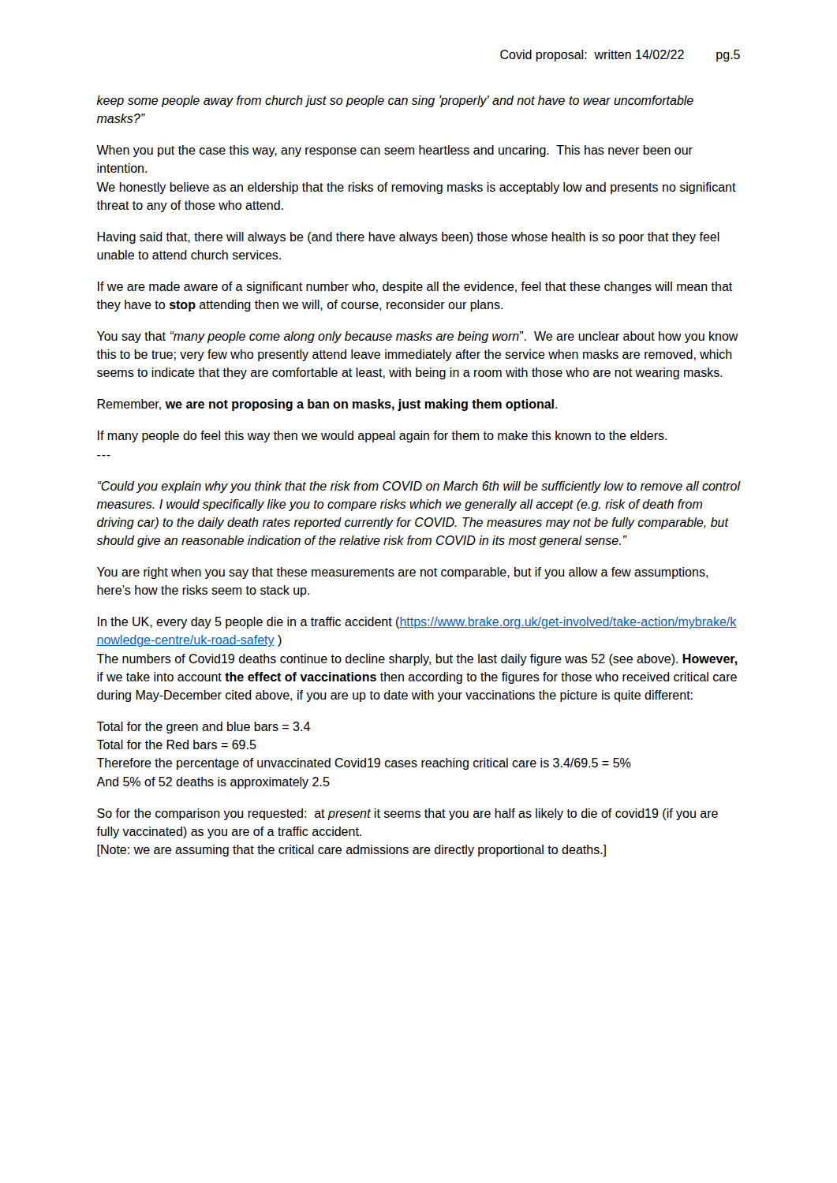Covid proposal: written 14/02/22 pg.5
keep some people away from church just so people can sing 'properly' and not have to wear uncomfortable masks?”
When you put the case this way, any response can seem heartless and uncaring. This has never been our intention.
We honestly believe as an eldership that the risks of removing masks is acceptably low and presents no significant threat to any of those who attend.
Having said that, there will always be (and there have always been) those whose health is so poor that they feel unable to attend church services.
If we are made aware of a significant number who, despite all the evidence, feel that these changes will mean that they have to stop attending then we will, of course, reconsider our plans.
You say that “many people come along only because masks are being worn”. We are unclear about how you know this to be true; very few who presently attend leave immediately after the service when masks are removed, which seems to indicate that they are comfortable at least, with being in a room with those who are not wearing masks.
Remember, we are not proposing a ban on masks, just making them optional.
If many people do feel this way then we would appeal again for them to make this known to the elders.
---
“Could you explain why you think that the risk from COVID on March 6th will be sufficiently low to remove all control measures. I would specifically like you to compare risks which we generally all accept (e.g. risk of death from driving car) to the daily death rates reported currently for COVID. The measures may not be fully comparable, but should give an reasonable indication of the relative risk from COVID in its most general sense.”
You are right when you say that these measurements are not comparable, but if you allow a few assumptions, here’s how the risks seem to stack up.
In the UK, every day 5 people die in a traffic accident (https://www.brake.org.uk/get-involved/take-action/mybrake/knowledge-centre/uk-road-safety )
The numbers of Covid19 deaths continue to decline sharply, but the last daily figure was 52 (see above). However, if we take into account the effect of vaccinations then according to the figures for those who received critical care during May-December cited above, if you are up to date with your vaccinations the picture is quite different:
Total for the green and blue bars = 3.4
Total for the Red bars = 69.5
Therefore the percentage of unvaccinated Covid19 cases reaching critical care is 3.4/69.5 = 5%
And 5% of 52 deaths is approximately 2.5
So for the comparison you requested: at present it seems that you are half as likely to die of covid19 (if you are fully vaccinated) as you are of a traffic accident.
[Note: we are assuming that the critical care admissions are directly proportional to deaths.]